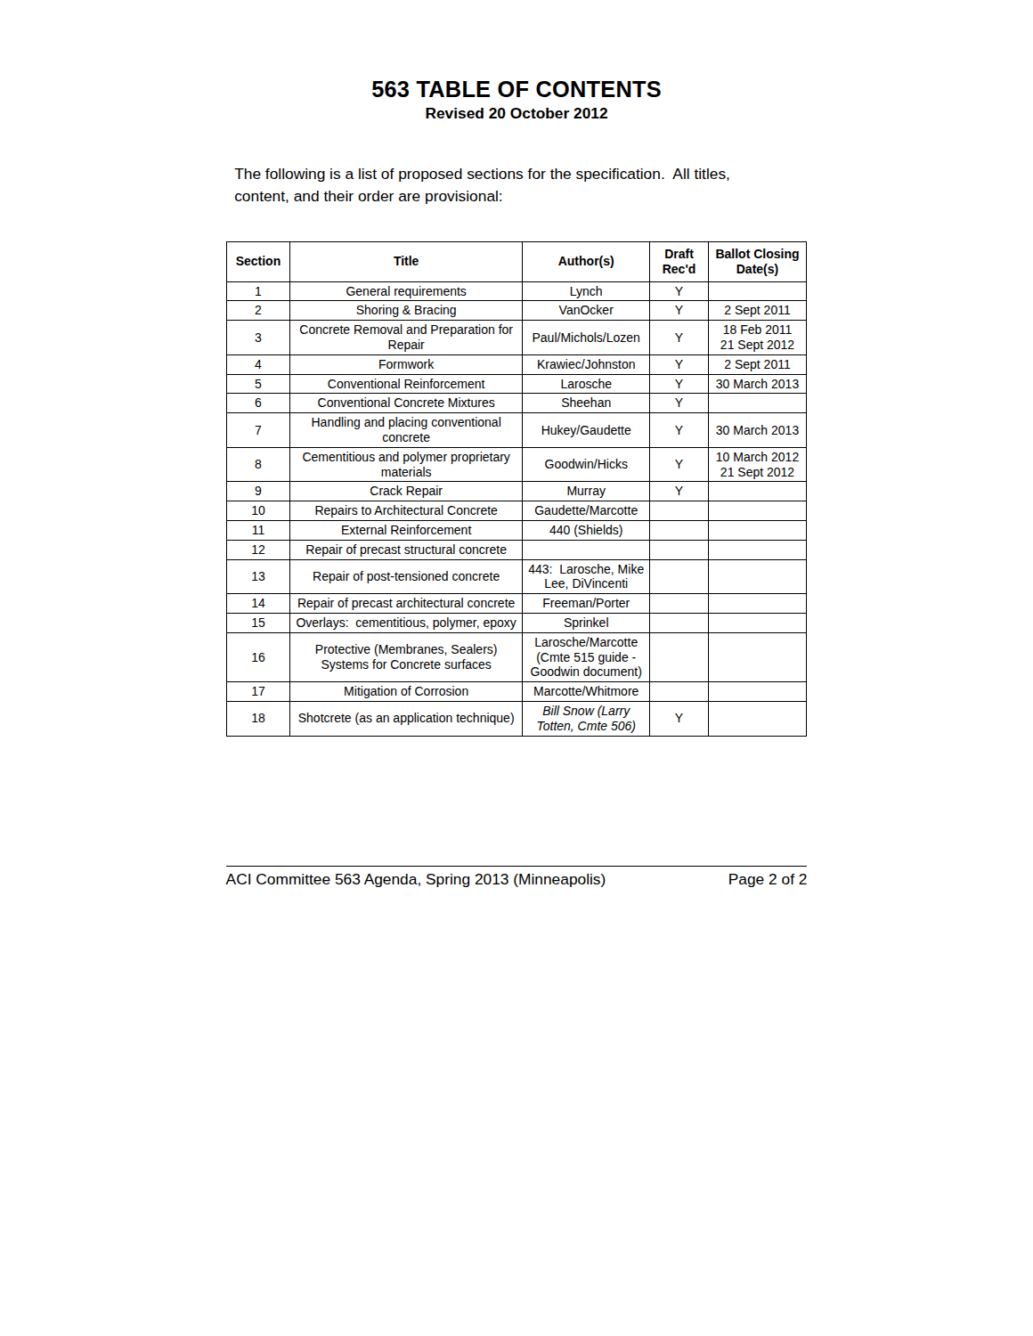563 TABLE OF CONTENTS
Revised 20 October 2012
The following is a list of proposed sections for the specification. All titles, content, and their order are provisional:
| Section | Title | Author(s) | Draft Rec'd | Ballot Closing Date(s) |
| --- | --- | --- | --- | --- |
| 1 | General requirements | Lynch | Y | |
| 2 | Shoring & Bracing | VanOcker | Y | 2 Sept 2011 |
| 3 | Concrete Removal and Preparation for Repair | Paul/Michols/Lozen | Y | 18 Feb 2011 21 Sept 2012 |
| 4 | Formwork | Krawiec/Johnston | Y | 2 Sept 2011 |
| 5 | Conventional Reinforcement | Larosche | Y | 30 March 2013 |
| 6 | Conventional Concrete Mixtures | Sheehan | Y | |
| 7 | Handling and placing conventional concrete | Hukey/Gaudette | Y | 30 March 2013 |
| 8 | Cementitious and polymer proprietary materials | Goodwin/Hicks | Y | 10 March 2012 21 Sept 2012 |
| 9 | Crack Repair | Murray | Y | |
| 10 | Repairs to Architectural Concrete | Gaudette/Marcotte | | |
| 11 | External Reinforcement | 440 (Shields) | | |
| 12 | Repair of precast structural concrete | | | |
| 13 | Repair of post-tensioned concrete | 443: Larosche, Mike Lee, DiVincenti | | |
| 14 | Repair of precast architectural concrete | Freeman/Porter | | |
| 15 | Overlays: cementitious, polymer, epoxy | Sprinkel | | |
| 16 | Protective (Membranes, Sealers) Systems for Concrete surfaces | Larosche/Marcotte (Cmte 515 guide - Goodwin document) | | |
| 17 | Mitigation of Corrosion | Marcotte/Whitmore | | |
| 18 | Shotcrete (as an application technique) | Bill Snow (Larry Totten, Cmte 506) | Y | |
ACI Committee 563 Agenda, Spring 2013 (Minneapolis) Page 2 of 2